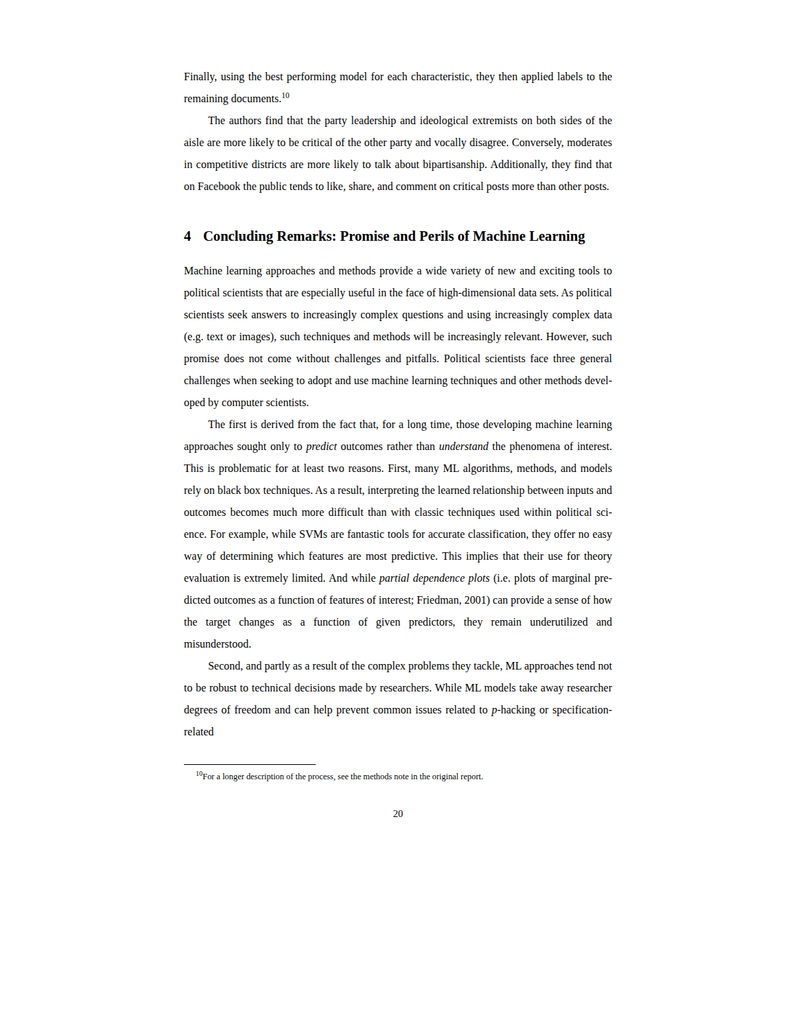Finally, using the best performing model for each characteristic, they then applied labels to the remaining documents.10
The authors find that the party leadership and ideological extremists on both sides of the aisle are more likely to be critical of the other party and vocally disagree. Conversely, moderates in competitive districts are more likely to talk about bipartisanship. Additionally, they find that on Facebook the public tends to like, share, and comment on critical posts more than other posts.
4 Concluding Remarks: Promise and Perils of Machine Learning
Machine learning approaches and methods provide a wide variety of new and exciting tools to political scientists that are especially useful in the face of high-dimensional data sets. As political scientists seek answers to increasingly complex questions and using increasingly complex data (e.g. text or images), such techniques and methods will be increasingly relevant. However, such promise does not come without challenges and pitfalls. Political scientists face three general challenges when seeking to adopt and use machine learning techniques and other methods developed by computer scientists.
The first is derived from the fact that, for a long time, those developing machine learning approaches sought only to predict outcomes rather than understand the phenomena of interest. This is problematic for at least two reasons. First, many ML algorithms, methods, and models rely on black box techniques. As a result, interpreting the learned relationship between inputs and outcomes becomes much more difficult than with classic techniques used within political science. For example, while SVMs are fantastic tools for accurate classification, they offer no easy way of determining which features are most predictive. This implies that their use for theory evaluation is extremely limited. And while partial dependence plots (i.e. plots of marginal predicted outcomes as a function of features of interest; Friedman, 2001) can provide a sense of how the target changes as a function of given predictors, they remain underutilized and misunderstood.
Second, and partly as a result of the complex problems they tackle, ML approaches tend not to be robust to technical decisions made by researchers. While ML models take away researcher degrees of freedom and can help prevent common issues related to p-hacking or specification-related
10For a longer description of the process, see the methods note in the original report.
20